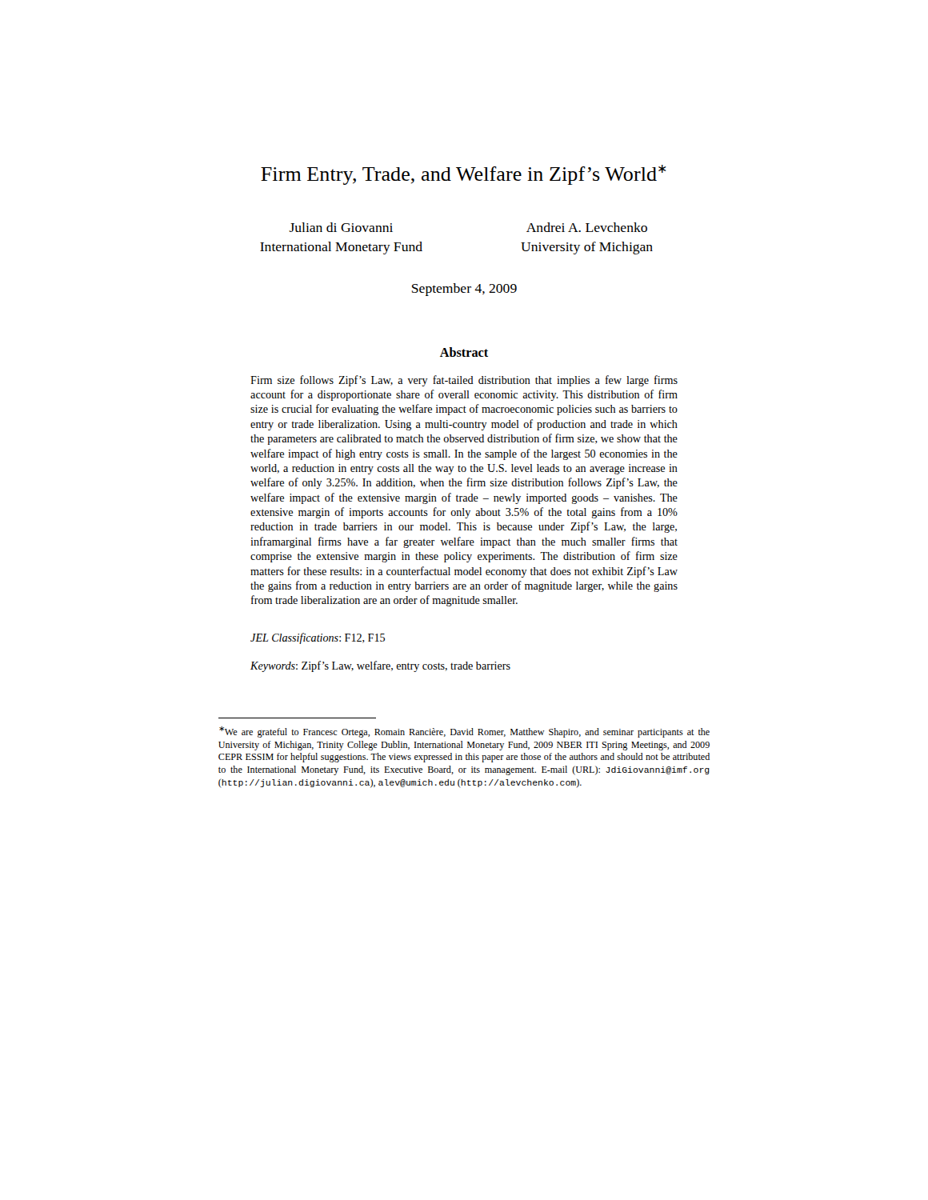Firm Entry, Trade, and Welfare in Zipf’s World∗
| Julian di Giovanni | Andrei A. Levchenko |
| International Monetary Fund | University of Michigan |
September 4, 2009
Abstract
Firm size follows Zipf’s Law, a very fat-tailed distribution that implies a few large firms account for a disproportionate share of overall economic activity. This distribution of firm size is crucial for evaluating the welfare impact of macroeconomic policies such as barriers to entry or trade liberalization. Using a multi-country model of production and trade in which the parameters are calibrated to match the observed distribution of firm size, we show that the welfare impact of high entry costs is small. In the sample of the largest 50 economies in the world, a reduction in entry costs all the way to the U.S. level leads to an average increase in welfare of only 3.25%. In addition, when the firm size distribution follows Zipf’s Law, the welfare impact of the extensive margin of trade – newly imported goods – vanishes. The extensive margin of imports accounts for only about 3.5% of the total gains from a 10% reduction in trade barriers in our model. This is because under Zipf’s Law, the large, inframarginal firms have a far greater welfare impact than the much smaller firms that comprise the extensive margin in these policy experiments. The distribution of firm size matters for these results: in a counterfactual model economy that does not exhibit Zipf’s Law the gains from a reduction in entry barriers are an order of magnitude larger, while the gains from trade liberalization are an order of magnitude smaller.
JEL Classifications: F12, F15
Keywords: Zipf’s Law, welfare, entry costs, trade barriers
∗We are grateful to Francesc Ortega, Romain Rancière, David Romer, Matthew Shapiro, and seminar participants at the University of Michigan, Trinity College Dublin, International Monetary Fund, 2009 NBER ITI Spring Meetings, and 2009 CEPR ESSIM for helpful suggestions. The views expressed in this paper are those of the authors and should not be attributed to the International Monetary Fund, its Executive Board, or its management. E-mail (URL): JdiGiovanni@imf.org (http://julian.digiovanni.ca), alev@umich.edu (http://alevchenko.com).